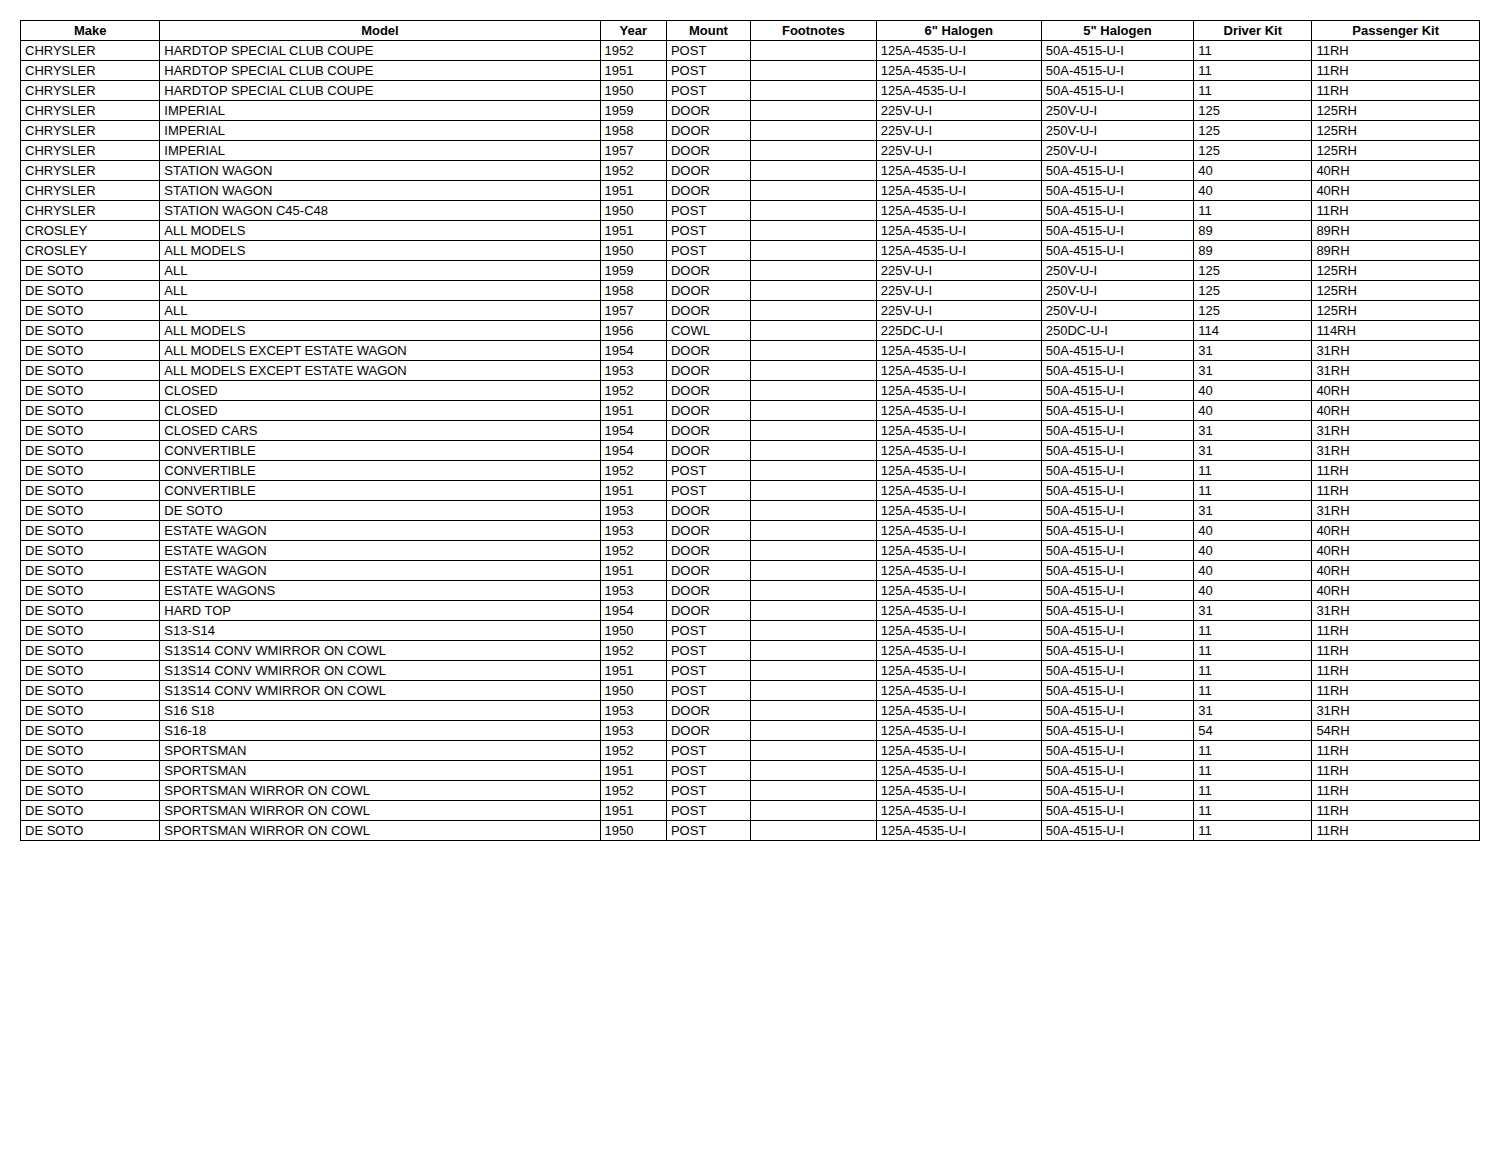Vehicle Mirror Application Chart
| Make | Model | Year | Mount | Footnotes | 6" Halogen | 5" Halogen | Driver Kit | Passenger Kit |
| --- | --- | --- | --- | --- | --- | --- | --- | --- |
| CHRYSLER | HARDTOP SPECIAL CLUB COUPE | 1952 | POST | | 125A-4535-U-I | 50A-4515-U-I | 11 | 11RH |
| CHRYSLER | HARDTOP SPECIAL CLUB COUPE | 1951 | POST | | 125A-4535-U-I | 50A-4515-U-I | 11 | 11RH |
| CHRYSLER | HARDTOP SPECIAL CLUB COUPE | 1950 | POST | | 125A-4535-U-I | 50A-4515-U-I | 11 | 11RH |
| CHRYSLER | IMPERIAL | 1959 | DOOR | | 225V-U-I | 250V-U-I | 125 | 125RH |
| CHRYSLER | IMPERIAL | 1958 | DOOR | | 225V-U-I | 250V-U-I | 125 | 125RH |
| CHRYSLER | IMPERIAL | 1957 | DOOR | | 225V-U-I | 250V-U-I | 125 | 125RH |
| CHRYSLER | STATION WAGON | 1952 | DOOR | | 125A-4535-U-I | 50A-4515-U-I | 40 | 40RH |
| CHRYSLER | STATION WAGON | 1951 | DOOR | | 125A-4535-U-I | 50A-4515-U-I | 40 | 40RH |
| CHRYSLER | STATION WAGON C45-C48 | 1950 | POST | | 125A-4535-U-I | 50A-4515-U-I | 11 | 11RH |
| CROSLEY | ALL MODELS | 1951 | POST | | 125A-4535-U-I | 50A-4515-U-I | 89 | 89RH |
| CROSLEY | ALL MODELS | 1950 | POST | | 125A-4535-U-I | 50A-4515-U-I | 89 | 89RH |
| DE SOTO | ALL | 1959 | DOOR | | 225V-U-I | 250V-U-I | 125 | 125RH |
| DE SOTO | ALL | 1958 | DOOR | | 225V-U-I | 250V-U-I | 125 | 125RH |
| DE SOTO | ALL | 1957 | DOOR | | 225V-U-I | 250V-U-I | 125 | 125RH |
| DE SOTO | ALL MODELS | 1956 | COWL | | 225DC-U-I | 250DC-U-I | 114 | 114RH |
| DE SOTO | ALL MODELS EXCEPT ESTATE WAGON | 1954 | DOOR | | 125A-4535-U-I | 50A-4515-U-I | 31 | 31RH |
| DE SOTO | ALL MODELS EXCEPT ESTATE WAGON | 1953 | DOOR | | 125A-4535-U-I | 50A-4515-U-I | 31 | 31RH |
| DE SOTO | CLOSED | 1952 | DOOR | | 125A-4535-U-I | 50A-4515-U-I | 40 | 40RH |
| DE SOTO | CLOSED | 1951 | DOOR | | 125A-4535-U-I | 50A-4515-U-I | 40 | 40RH |
| DE SOTO | CLOSED CARS | 1954 | DOOR | | 125A-4535-U-I | 50A-4515-U-I | 31 | 31RH |
| DE SOTO | CONVERTIBLE | 1954 | DOOR | | 125A-4535-U-I | 50A-4515-U-I | 31 | 31RH |
| DE SOTO | CONVERTIBLE | 1952 | POST | | 125A-4535-U-I | 50A-4515-U-I | 11 | 11RH |
| DE SOTO | CONVERTIBLE | 1951 | POST | | 125A-4535-U-I | 50A-4515-U-I | 11 | 11RH |
| DE SOTO | DE SOTO | 1953 | DOOR | | 125A-4535-U-I | 50A-4515-U-I | 31 | 31RH |
| DE SOTO | ESTATE WAGON | 1953 | DOOR | | 125A-4535-U-I | 50A-4515-U-I | 40 | 40RH |
| DE SOTO | ESTATE WAGON | 1952 | DOOR | | 125A-4535-U-I | 50A-4515-U-I | 40 | 40RH |
| DE SOTO | ESTATE WAGON | 1951 | DOOR | | 125A-4535-U-I | 50A-4515-U-I | 40 | 40RH |
| DE SOTO | ESTATE WAGONS | 1953 | DOOR | | 125A-4535-U-I | 50A-4515-U-I | 40 | 40RH |
| DE SOTO | HARD TOP | 1954 | DOOR | | 125A-4535-U-I | 50A-4515-U-I | 31 | 31RH |
| DE SOTO | S13-S14 | 1950 | POST | | 125A-4535-U-I | 50A-4515-U-I | 11 | 11RH |
| DE SOTO | S13S14 CONV WMIRROR ON COWL | 1952 | POST | | 125A-4535-U-I | 50A-4515-U-I | 11 | 11RH |
| DE SOTO | S13S14 CONV WMIRROR ON COWL | 1951 | POST | | 125A-4535-U-I | 50A-4515-U-I | 11 | 11RH |
| DE SOTO | S13S14 CONV WMIRROR ON COWL | 1950 | POST | | 125A-4535-U-I | 50A-4515-U-I | 11 | 11RH |
| DE SOTO | S16 S18 | 1953 | DOOR | | 125A-4535-U-I | 50A-4515-U-I | 31 | 31RH |
| DE SOTO | S16-18 | 1953 | DOOR | | 125A-4535-U-I | 50A-4515-U-I | 54 | 54RH |
| DE SOTO | SPORTSMAN | 1952 | POST | | 125A-4535-U-I | 50A-4515-U-I | 11 | 11RH |
| DE SOTO | SPORTSMAN | 1951 | POST | | 125A-4535-U-I | 50A-4515-U-I | 11 | 11RH |
| DE SOTO | SPORTSMAN WIRROR ON COWL | 1952 | POST | | 125A-4535-U-I | 50A-4515-U-I | 11 | 11RH |
| DE SOTO | SPORTSMAN WIRROR ON COWL | 1951 | POST | | 125A-4535-U-I | 50A-4515-U-I | 11 | 11RH |
| DE SOTO | SPORTSMAN WIRROR ON COWL | 1950 | POST | | 125A-4535-U-I | 50A-4515-U-I | 11 | 11RH |